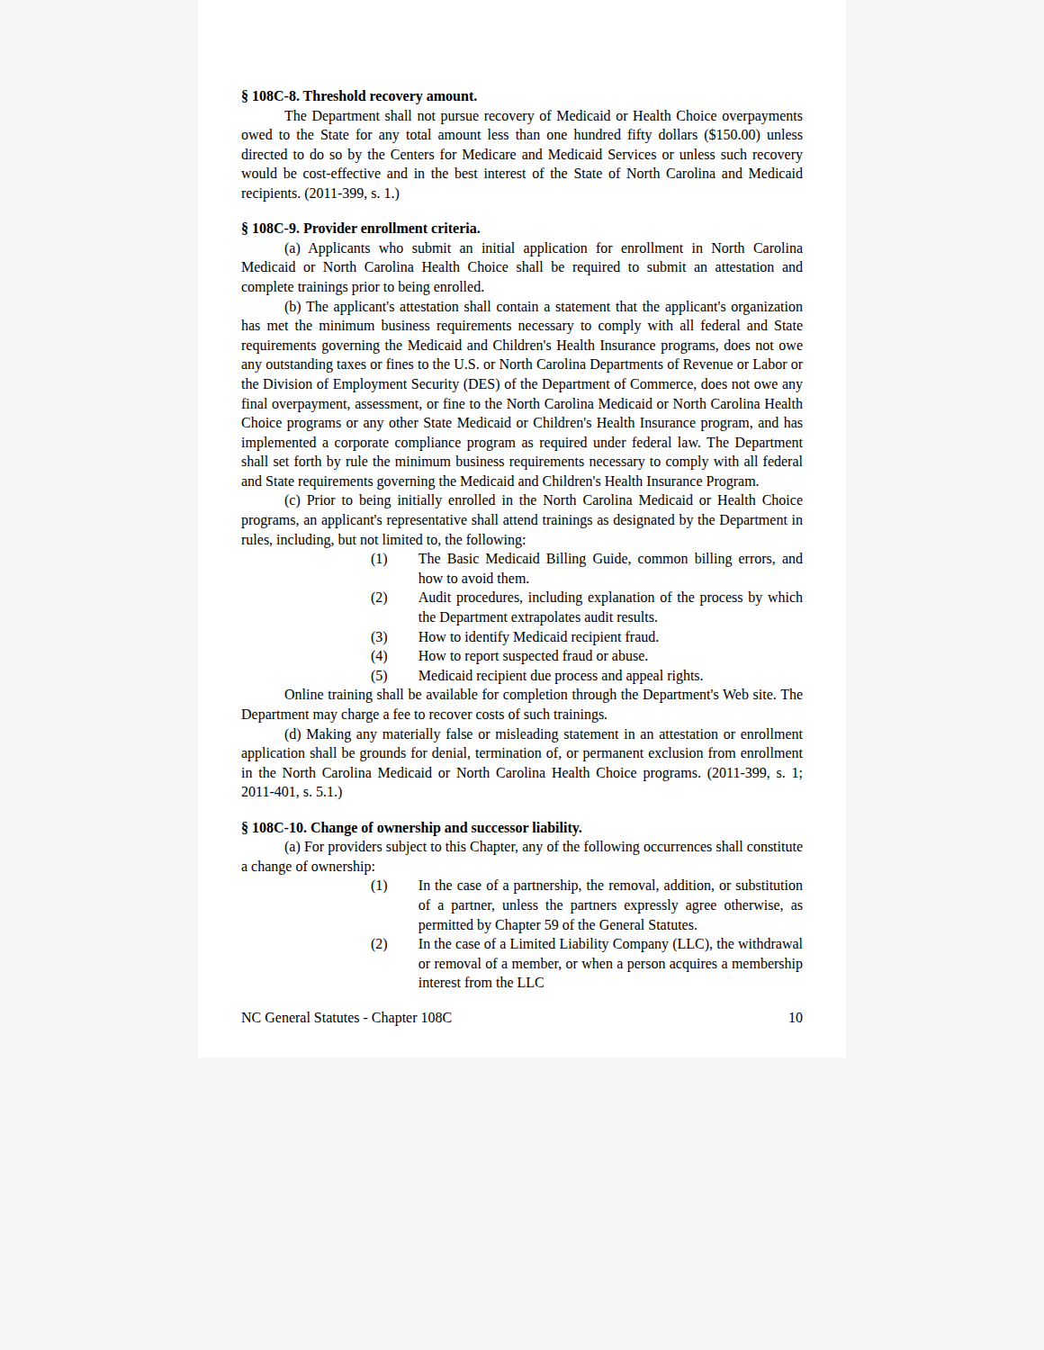§ 108C-8. Threshold recovery amount.
The Department shall not pursue recovery of Medicaid or Health Choice overpayments owed to the State for any total amount less than one hundred fifty dollars ($150.00) unless directed to do so by the Centers for Medicare and Medicaid Services or unless such recovery would be cost-effective and in the best interest of the State of North Carolina and Medicaid recipients. (2011-399, s. 1.)
§ 108C-9. Provider enrollment criteria.
(a) Applicants who submit an initial application for enrollment in North Carolina Medicaid or North Carolina Health Choice shall be required to submit an attestation and complete trainings prior to being enrolled.
(b) The applicant's attestation shall contain a statement that the applicant's organization has met the minimum business requirements necessary to comply with all federal and State requirements governing the Medicaid and Children's Health Insurance programs, does not owe any outstanding taxes or fines to the U.S. or North Carolina Departments of Revenue or Labor or the Division of Employment Security (DES) of the Department of Commerce, does not owe any final overpayment, assessment, or fine to the North Carolina Medicaid or North Carolina Health Choice programs or any other State Medicaid or Children's Health Insurance program, and has implemented a corporate compliance program as required under federal law. The Department shall set forth by rule the minimum business requirements necessary to comply with all federal and State requirements governing the Medicaid and Children's Health Insurance Program.
(c) Prior to being initially enrolled in the North Carolina Medicaid or Health Choice programs, an applicant's representative shall attend trainings as designated by the Department in rules, including, but not limited to, the following:
(1) The Basic Medicaid Billing Guide, common billing errors, and how to avoid them.
(2) Audit procedures, including explanation of the process by which the Department extrapolates audit results.
(3) How to identify Medicaid recipient fraud.
(4) How to report suspected fraud or abuse.
(5) Medicaid recipient due process and appeal rights.
Online training shall be available for completion through the Department's Web site. The Department may charge a fee to recover costs of such trainings.
(d) Making any materially false or misleading statement in an attestation or enrollment application shall be grounds for denial, termination of, or permanent exclusion from enrollment in the North Carolina Medicaid or North Carolina Health Choice programs. (2011-399, s. 1; 2011-401, s. 5.1.)
§ 108C-10. Change of ownership and successor liability.
(a) For providers subject to this Chapter, any of the following occurrences shall constitute a change of ownership:
(1) In the case of a partnership, the removal, addition, or substitution of a partner, unless the partners expressly agree otherwise, as permitted by Chapter 59 of the General Statutes.
(2) In the case of a Limited Liability Company (LLC), the withdrawal or removal of a member, or when a person acquires a membership interest from the LLC
NC General Statutes - Chapter 108C 10